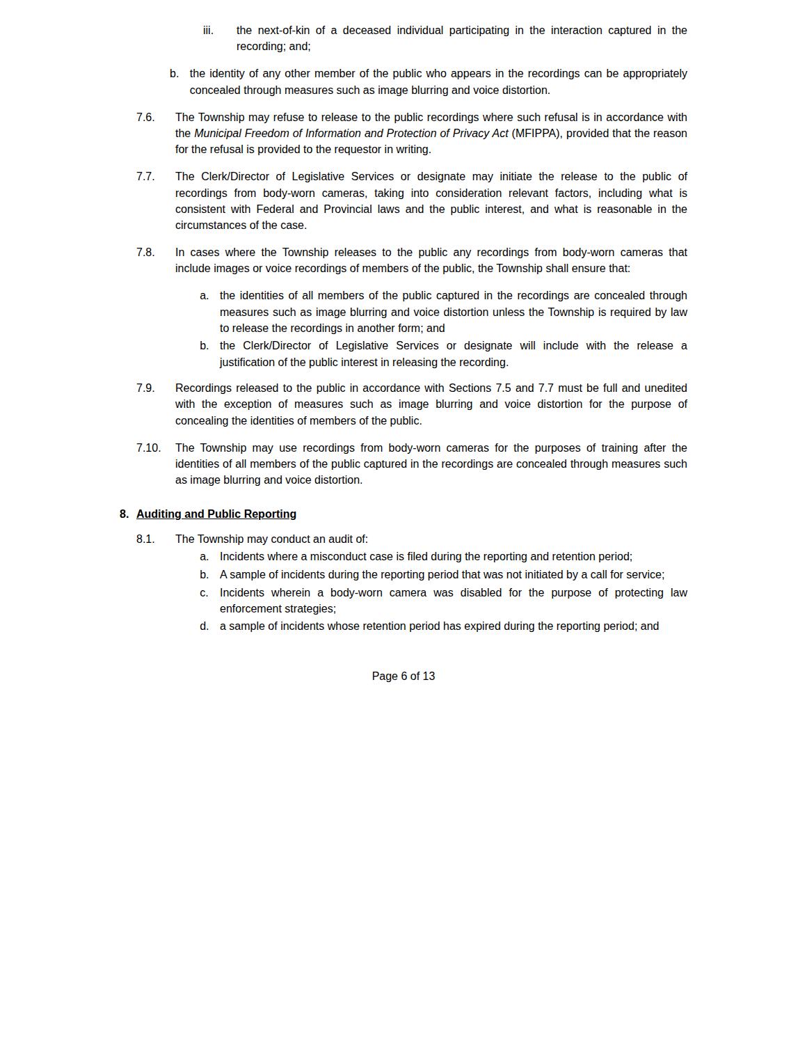iii. the next-of-kin of a deceased individual participating in the interaction captured in the recording; and;
b. the identity of any other member of the public who appears in the recordings can be appropriately concealed through measures such as image blurring and voice distortion.
7.6. The Township may refuse to release to the public recordings where such refusal is in accordance with the Municipal Freedom of Information and Protection of Privacy Act (MFIPPA), provided that the reason for the refusal is provided to the requestor in writing.
7.7. The Clerk/Director of Legislative Services or designate may initiate the release to the public of recordings from body-worn cameras, taking into consideration relevant factors, including what is consistent with Federal and Provincial laws and the public interest, and what is reasonable in the circumstances of the case.
7.8. In cases where the Township releases to the public any recordings from body-worn cameras that include images or voice recordings of members of the public, the Township shall ensure that:
a. the identities of all members of the public captured in the recordings are concealed through measures such as image blurring and voice distortion unless the Township is required by law to release the recordings in another form; and
b. the Clerk/Director of Legislative Services or designate will include with the release a justification of the public interest in releasing the recording.
7.9. Recordings released to the public in accordance with Sections 7.5 and 7.7 must be full and unedited with the exception of measures such as image blurring and voice distortion for the purpose of concealing the identities of members of the public.
7.10. The Township may use recordings from body-worn cameras for the purposes of training after the identities of all members of the public captured in the recordings are concealed through measures such as image blurring and voice distortion.
8. Auditing and Public Reporting
8.1. The Township may conduct an audit of:
a. Incidents where a misconduct case is filed during the reporting and retention period;
b. A sample of incidents during the reporting period that was not initiated by a call for service;
c. Incidents wherein a body-worn camera was disabled for the purpose of protecting law enforcement strategies;
d. a sample of incidents whose retention period has expired during the reporting period; and
Page 6 of 13